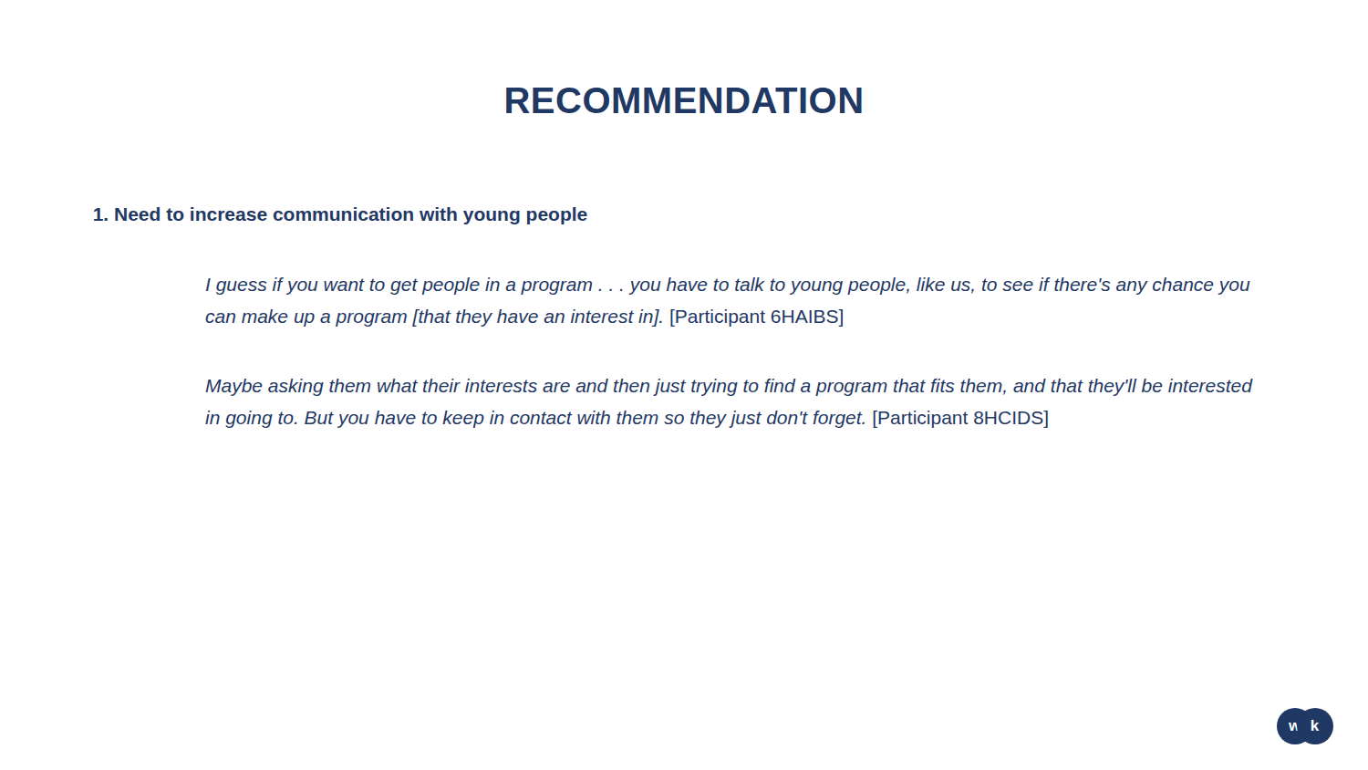RECOMMENDATION
Need to increase communication with young people
I guess if you want to get people in a program . . . you have to talk to young people, like us, to see if there's any chance you can make up a program [that they have an interest in]. [Participant 6HAIBS]
Maybe asking them what their interests are and then just trying to find a program that fits them, and that they'll be interested in going to. But you have to keep in contact with them so they just don't forget. [Participant 8HCIDS]
w
k